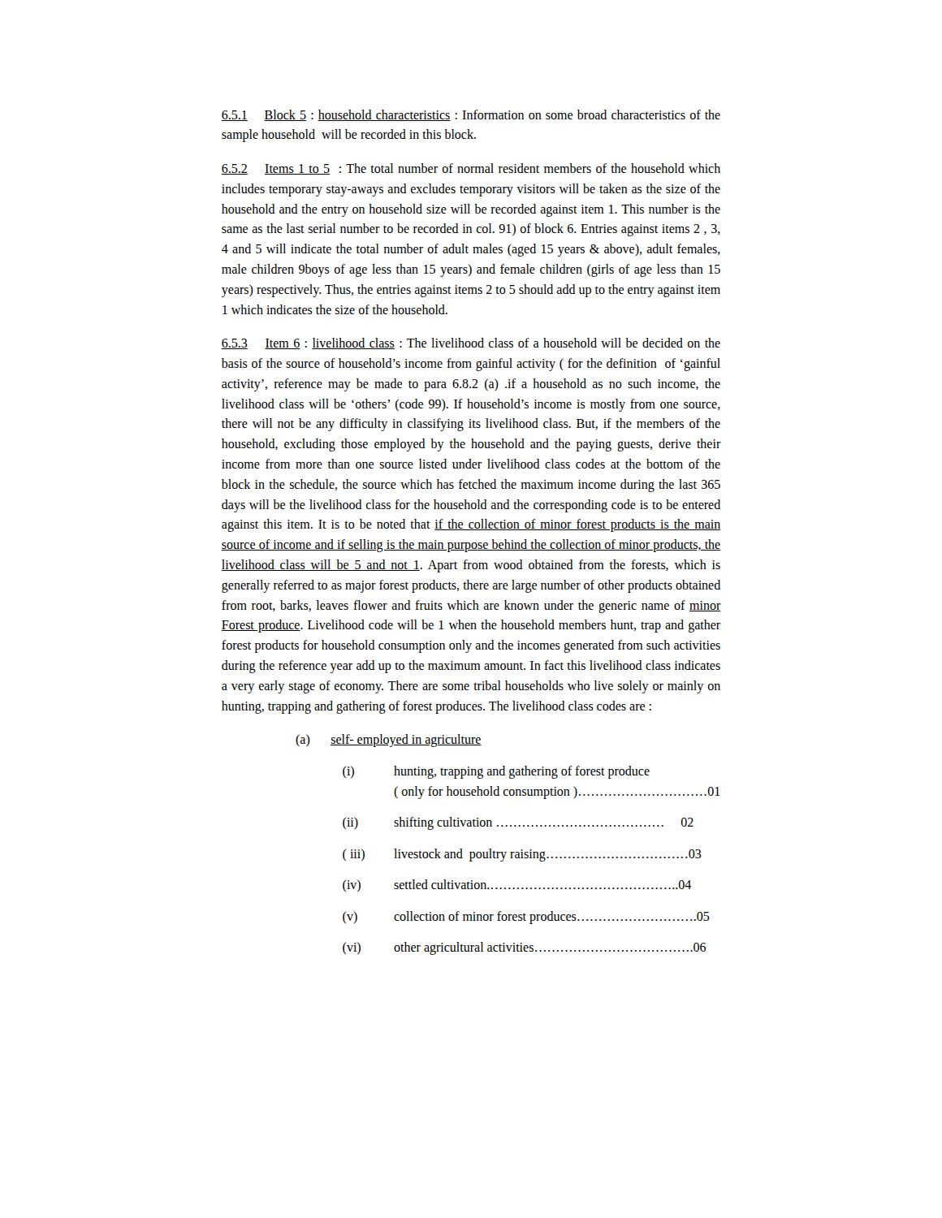6.5.1 Block 5 : household characteristics : Information on some broad characteristics of the sample household will be recorded in this block.
6.5.2 Items 1 to 5 : The total number of normal resident members of the household which includes temporary stay-aways and excludes temporary visitors will be taken as the size of the household and the entry on household size will be recorded against item 1. This number is the same as the last serial number to be recorded in col. 91) of block 6. Entries against items 2 , 3, 4 and 5 will indicate the total number of adult males (aged 15 years & above), adult females, male children 9boys of age less than 15 years) and female children (girls of age less than 15 years) respectively. Thus, the entries against items 2 to 5 should add up to the entry against item 1 which indicates the size of the household.
6.5.3 Item 6 : livelihood class : The livelihood class of a household will be decided on the basis of the source of household’s income from gainful activity ( for the definition of ‘gainful activity’, reference may be made to para 6.8.2 (a) .if a household as no such income, the livelihood class will be ‘others’ (code 99). If household’s income is mostly from one source, there will not be any difficulty in classifying its livelihood class. But, if the members of the household, excluding those employed by the household and the paying guests, derive their income from more than one source listed under livelihood class codes at the bottom of the block in the schedule, the source which has fetched the maximum income during the last 365 days will be the livelihood class for the household and the corresponding code is to be entered against this item. It is to be noted that if the collection of minor forest products is the main source of income and if selling is the main purpose behind the collection of minor products, the livelihood class will be 5 and not 1. Apart from wood obtained from the forests, which is generally referred to as major forest products, there are large number of other products obtained from root, barks, leaves flower and fruits which are known under the generic name of minor Forest produce. Livelihood code will be 1 when the household members hunt, trap and gather forest products for household consumption only and the incomes generated from such activities during the reference year add up to the maximum amount. In fact this livelihood class indicates a very early stage of economy. There are some tribal households who live solely or mainly on hunting, trapping and gathering of forest produces. The livelihood class codes are :
(a) self- employed in agriculture
| (i) | hunting, trapping and gathering of forest produce ( only for household consumption )…………………………01 |
| (ii) | shifting cultivation ………………………………… 02 |
| ( iii) | livestock and poultry raising……………………………03 |
| (iv) | settled cultivation.……………………………………..04 |
| (v) | collection of minor forest produces……………………….05 |
| (vi) | other agricultural activities……………………………….06 |